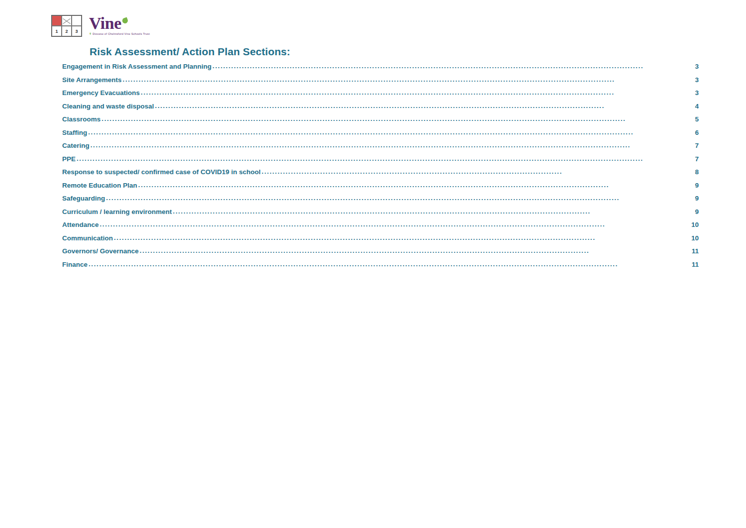1
2
3
Vine
✝Diocese of Chelmsford Vine Schools Trust
Risk Assessment/ Action Plan Sections:
Engagement in Risk Assessment and Planning .................................................................................................................................................................. 3
Site Arrangements ......................................................................................................................................................................................... 3
Emergency Evacuations .................................................................................................................................................................................. 3
Cleaning and waste disposal ......................................................................................................................................................................... 4
Classrooms ..................................................................................................................................................................................................... 5
Staffing ............................................................................................................................................................................................................. 6
Catering ........................................................................................................................................................................................................... 7
PPE ..................................................................................................................................................................................................................... 7
Response to suspected/ confirmed case of COVID19 in school ................................................................................................................. 8
Remote Education Plan ................................................................................................................................................................................. 9
Safeguarding ................................................................................................................................................................................................. 9
Curriculum / learning environment ............................................................................................................................................................. 9
Attendance .............................................................................................................................................................................................. 10
Communication ..................................................................................................................................................................................... 10
Governors/ Governance ......................................................................................................................................................................... 11
Finance ....................................................................................................................................................................................................... 11